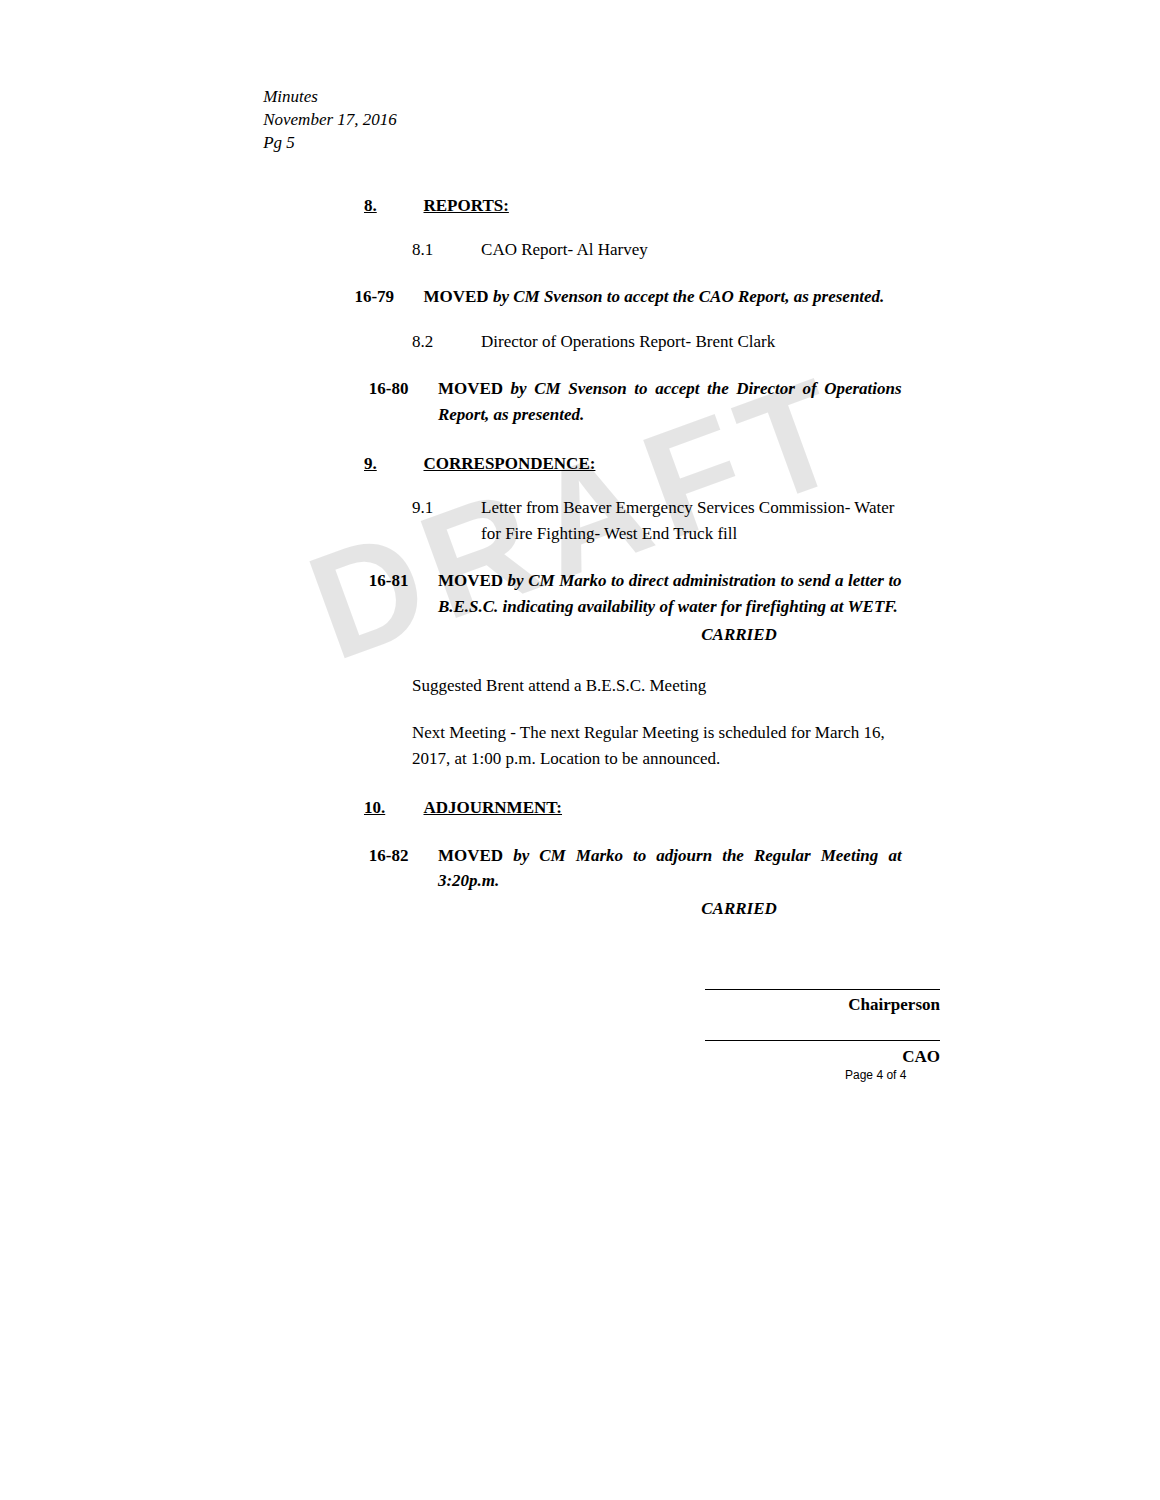DRAFT
Minutes
November 17, 2016
Pg 5
8. REPORTS:
8.1 CAO Report- Al Harvey
16-79 MOVED by CM Svenson to accept the CAO Report, as presented.
8.2 Director of Operations Report- Brent Clark
16-80 MOVED by CM Svenson to accept the Director of Operations Report, as presented.
9. CORRESPONDENCE:
9.1 Letter from Beaver Emergency Services Commission- Water for Fire Fighting- West End Truck fill
16-81 MOVED by CM Marko to direct administration to send a letter to B.E.S.C. indicating availability of water for firefighting at WETF.
CARRIED
Suggested Brent attend a B.E.S.C. Meeting
Next Meeting - The next Regular Meeting is scheduled for March 16, 2017, at 1:00 p.m. Location to be announced.
10. ADJOURNMENT:
16-82 MOVED by CM Marko to adjourn the Regular Meeting at 3:20p.m.
CARRIED
Chairperson
CAO
Page 4 of 4